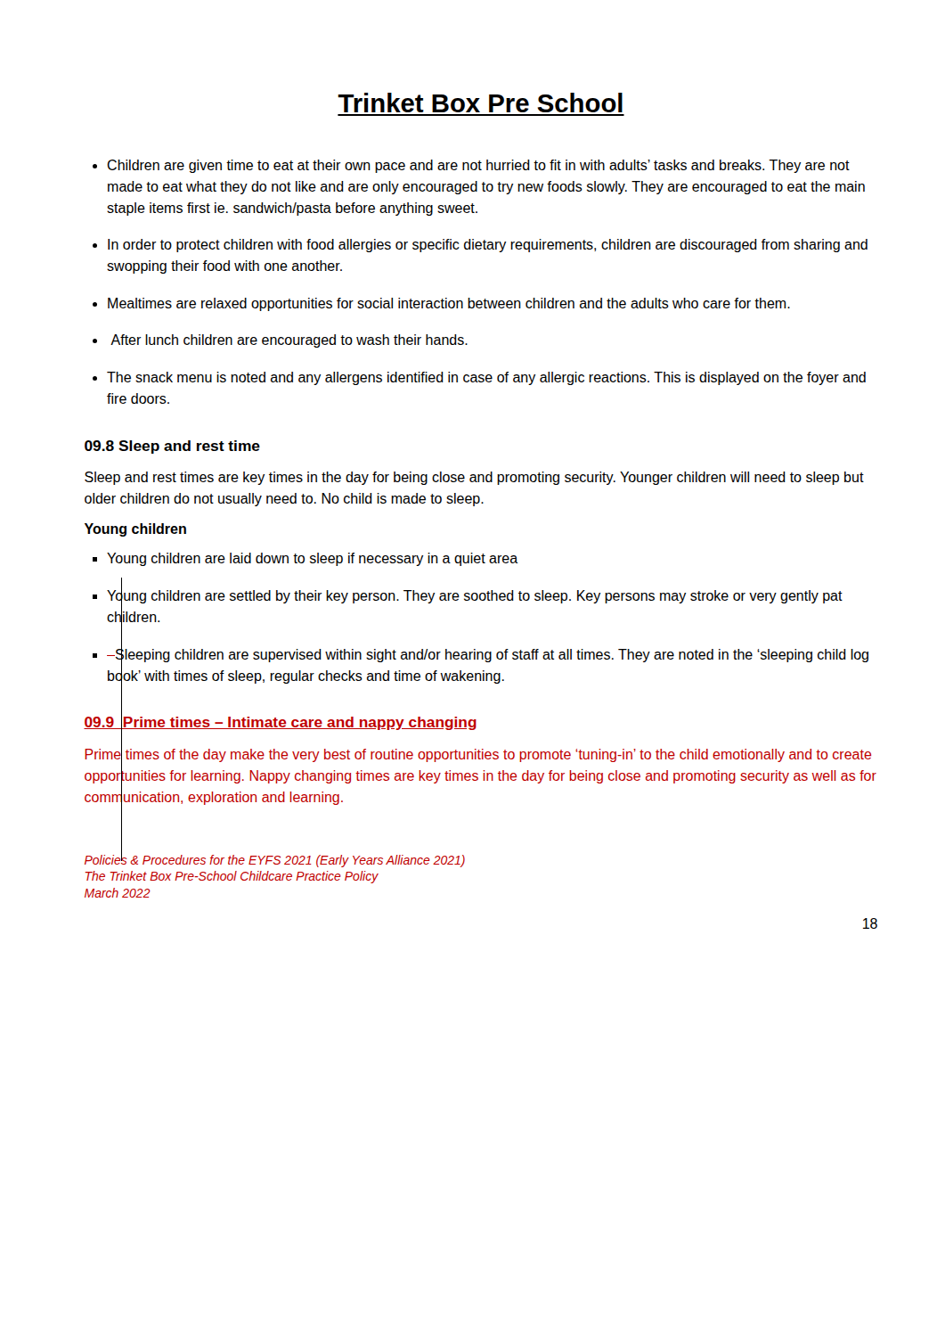Trinket Box Pre School
Children are given time to eat at their own pace and are not hurried to fit in with adults’ tasks and breaks. They are not made to eat what they do not like and are only encouraged to try new foods slowly. They are encouraged to eat the main staple items first ie. sandwich/pasta before anything sweet.
In order to protect children with food allergies or specific dietary requirements, children are discouraged from sharing and swopping their food with one another.
Mealtimes are relaxed opportunities for social interaction between children and the adults who care for them.
After lunch children are encouraged to wash their hands.
The snack menu is noted and any allergens identified in case of any allergic reactions. This is displayed on the foyer and fire doors.
09.8 Sleep and rest time
Sleep and rest times are key times in the day for being close and promoting security. Younger children will need to sleep but older children do not usually need to. No child is made to sleep.
Young children
Young children are laid down to sleep if necessary in a quiet area
Young children are settled by their key person. They are soothed to sleep. Key persons may stroke or very gently pat children.
Sleeping children are supervised within sight and/or hearing of staff at all times. They are noted in the ‘sleeping child log book’ with times of sleep, regular checks and time of wakening.
09.9 Prime times – Intimate care and nappy changing
Prime times of the day make the very best of routine opportunities to promote ‘tuning-in’ to the child emotionally and to create opportunities for learning. Nappy changing times are key times in the day for being close and promoting security as well as for communication, exploration and learning.
Policies & Procedures for the EYFS 2021 (Early Years Alliance 2021)
The Trinket Box Pre-School Childcare Practice Policy
March 2022
18